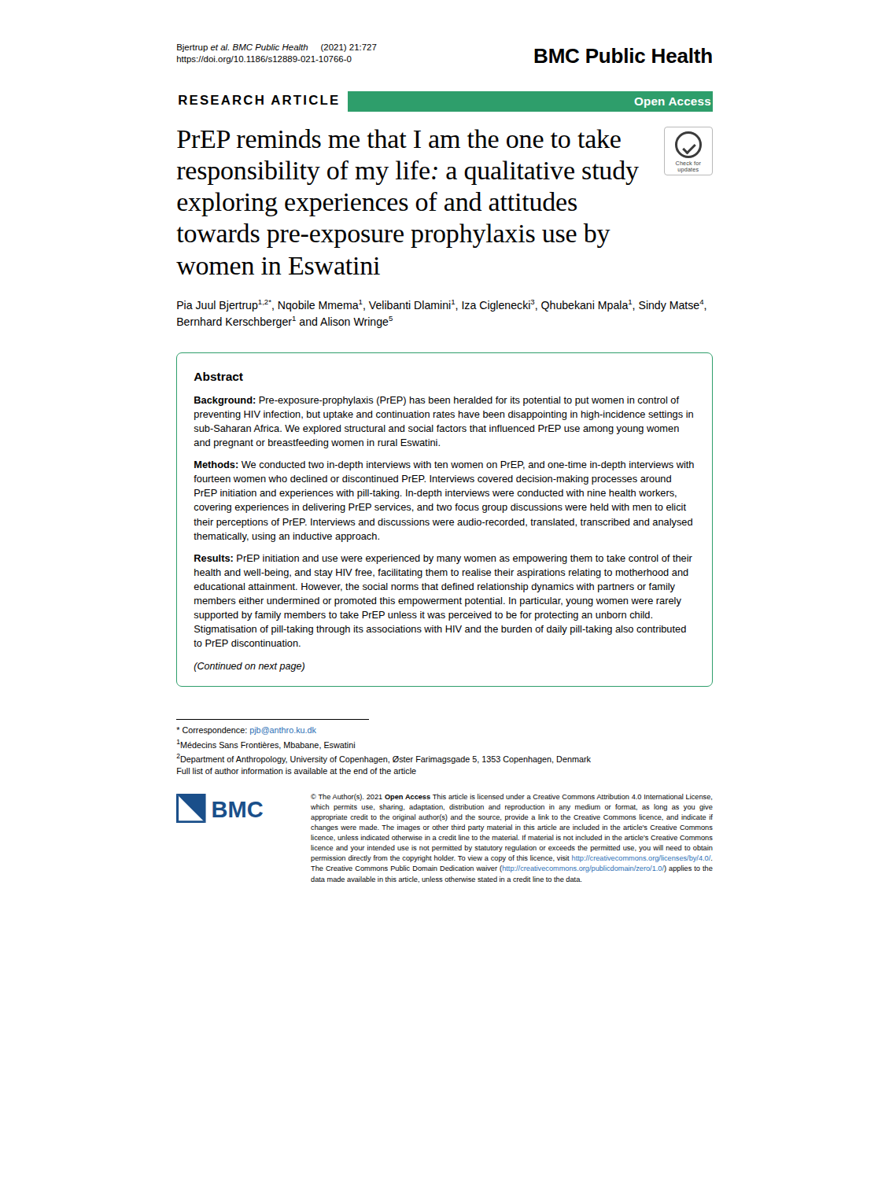Bjertrup et al. BMC Public Health (2021) 21:727 https://doi.org/10.1186/s12889-021-10766-0
BMC Public Health
RESEARCH ARTICLE
Open Access
Check for
updates
PrEP reminds me that I am the one to take responsibility of my life: a qualitative study exploring experiences of and attitudes towards pre-exposure prophylaxis use by women in Eswatini
Pia Juul Bjertrup1,2*, Nqobile Mmema1, Velibanti Dlamini1, Iza Ciglenecki3, Qhubekani Mpala1, Sindy Matse4, Bernhard Kerschberger1 and Alison Wringe5
Abstract
Background: Pre-exposure-prophylaxis (PrEP) has been heralded for its potential to put women in control of preventing HIV infection, but uptake and continuation rates have been disappointing in high-incidence settings in sub-Saharan Africa. We explored structural and social factors that influenced PrEP use among young women and pregnant or breastfeeding women in rural Eswatini.
Methods: We conducted two in-depth interviews with ten women on PrEP, and one-time in-depth interviews with fourteen women who declined or discontinued PrEP. Interviews covered decision-making processes around PrEP initiation and experiences with pill-taking. In-depth interviews were conducted with nine health workers, covering experiences in delivering PrEP services, and two focus group discussions were held with men to elicit their perceptions of PrEP. Interviews and discussions were audio-recorded, translated, transcribed and analysed thematically, using an inductive approach.
Results: PrEP initiation and use were experienced by many women as empowering them to take control of their health and well-being, and stay HIV free, facilitating them to realise their aspirations relating to motherhood and educational attainment. However, the social norms that defined relationship dynamics with partners or family members either undermined or promoted this empowerment potential. In particular, young women were rarely supported by family members to take PrEP unless it was perceived to be for protecting an unborn child. Stigmatisation of pill-taking through its associations with HIV and the burden of daily pill-taking also contributed to PrEP discontinuation.
(Continued on next page)
* Correspondence: pjb@anthro.ku.dk
1Médecins Sans Frontières, Mbabane, Eswatini
2Department of Anthropology, University of Copenhagen, Øster Farimagsgade 5, 1353 Copenhagen, Denmark
Full list of author information is available at the end of the article
BMC
© The Author(s). 2021 Open Access This article is licensed under a Creative Commons Attribution 4.0 International License, which permits use, sharing, adaptation, distribution and reproduction in any medium or format, as long as you give appropriate credit to the original author(s) and the source, provide a link to the Creative Commons licence, and indicate if changes were made. The images or other third party material in this article are included in the article's Creative Commons licence, unless indicated otherwise in a credit line to the material. If material is not included in the article's Creative Commons licence and your intended use is not permitted by statutory regulation or exceeds the permitted use, you will need to obtain permission directly from the copyright holder. To view a copy of this licence, visit http://creativecommons.org/licenses/by/4.0/. The Creative Commons Public Domain Dedication waiver (http://creativecommons.org/publicdomain/zero/1.0/) applies to the data made available in this article, unless otherwise stated in a credit line to the data.